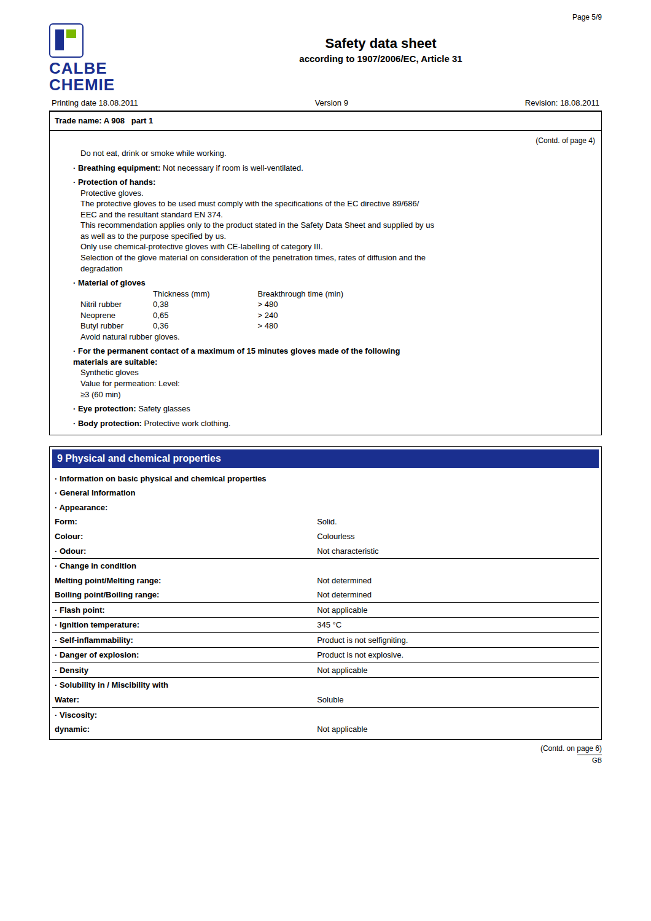Page 5/9
CALBE CHEMIE
Safety data sheet
according to 1907/2006/EC, Article 31
Printing date 18.08.2011
Version 9
Revision: 18.08.2011
Trade name: A 908 part 1
(Contd. of page 4)
Do not eat, drink or smoke while working.
Breathing equipment: Not necessary if room is well-ventilated.
Protection of hands:
Protective gloves.
The protective gloves to be used must comply with the specifications of the EC directive 89/686/
EEC and the resultant standard EN 374.
This recommendation applies only to the product stated in the Safety Data Sheet and supplied by us
as well as to the purpose specified by us.
Only use chemical-protective gloves with CE-labelling of category III.
Selection of the glove material on consideration of the penetration times, rates of diffusion and the
degradation
Material of gloves
| | Thickness (mm) | Breakthrough time (min) |
| Nitril rubber | 0,38 | > 480 |
| Neoprene | 0,65 | > 240 |
| Butyl rubber | 0,36 | > 480 |
Avoid natural rubber gloves.
For the permanent contact of a maximum of 15 minutes gloves made of the following
materials are suitable:
Synthetic gloves
Value for permeation: Level:
≥3 (60 min)
Eye protection: Safety glasses
Body protection: Protective work clothing.
9 Physical and chemical properties
| Information on basic physical and chemical properties | |
| General Information | |
| Appearance: | |
| Form: | Solid. |
| Colour: | Colourless |
| Odour: | Not characteristic |
| Change in condition | |
| Melting point/Melting range: | Not determined |
| Boiling point/Boiling range: | Not determined |
| Flash point: | Not applicable |
| Ignition temperature: | 345 °C |
| Self-inflammability: | Product is not selfigniting. |
| Danger of explosion: | Product is not explosive. |
| Density | Not applicable |
| Solubility in / Miscibility with | |
| Water: | Soluble |
| Viscosity: | |
| dynamic: | Not applicable |
(Contd. on page 6)
GB